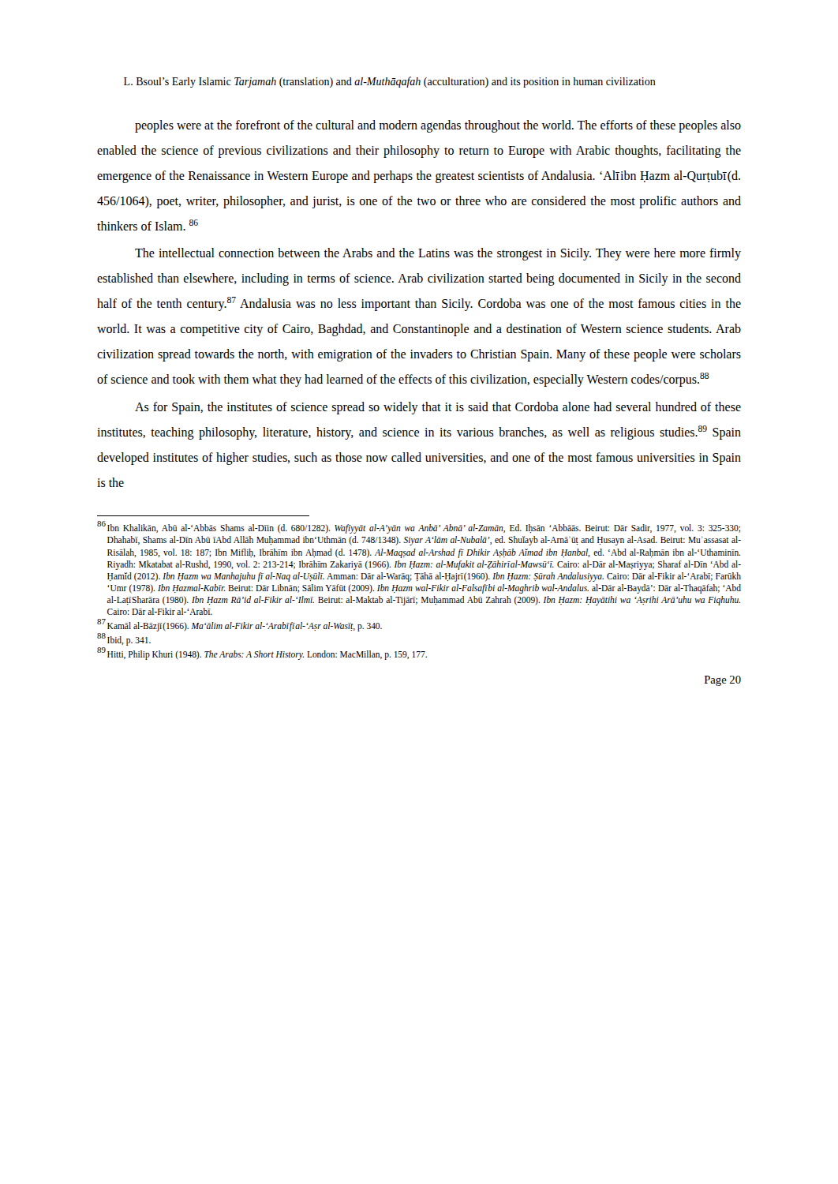L. Bsoul’s Early Islamic Tarjamah (translation) and al-Muthāqafah (acculturation) and its position in human civilization
peoples were at the forefront of the cultural and modern agendas throughout the world. The efforts of these peoples also enabled the science of previous civilizations and their philosophy to return to Europe with Arabic thoughts, facilitating the emergence of the Renaissance in Western Europe and perhaps the greatest scientists of Andalusia. ‘Alī ibn Ḥazm al-Qurṭubī (d. 456/1064), poet, writer, philosopher, and jurist, is one of the two or three who are considered the most prolific authors and thinkers of Islam. 86
The intellectual connection between the Arabs and the Latins was the strongest in Sicily. They were here more firmly established than elsewhere, including in terms of science. Arab civilization started being documented in Sicily in the second half of the tenth century.87 Andalusia was no less important than Sicily. Cordoba was one of the most famous cities in the world. It was a competitive city of Cairo, Baghdad, and Constantinople and a destination of Western science students. Arab civilization spread towards the north, with emigration of the invaders to Christian Spain. Many of these people were scholars of science and took with them what they had learned of the effects of this civilization, especially Western codes/corpus.88
As for Spain, the institutes of science spread so widely that it is said that Cordoba alone had several hundred of these institutes, teaching philosophy, literature, history, and science in its various branches, as well as religious studies.89 Spain developed institutes of higher studies, such as those now called universities, and one of the most famous universities in Spain is the
86 Ibn Khalikān, Abū al-‘Abbās Shams al-Dīin (d. 680/1282). Wafīyyāt al-A’yān wa Anbā’ Abnā’ al-Zamān, Ed. Iḥsān ‘Abbāās. Beirut: Dār Sadir, 1977, vol. 3: 325-330; Dhahabī, Shams al-Dīn Abū īAbd Allāh Muḥammad ibn‘Uthmān (d. 748/1348). Siyar A‘lām al-Nubalā’, ed. Shuĭayb al-Arnāʾūṭ and Ḥusayn al-Asad. Beirut: Muʾassasat al-Risālah, 1985, vol. 18: 187; Ibn Mifliḥ, Ibrāhīm ibn Aḥmad (d. 1478). Al-Maqṣad al-Arshad fī Dhikir Aṣḥāb Aĭmad ibn Ḥanbal, ed. ‘Abd al-Raḥmān ibn al-‘Uthaminīn. Riyadh: Mkatabat al-Rushd, 1990, vol. 2: 213-214; Ibrāhīm Zakariyā (1966). Ibn Ḥazm: al-Mufakit al-Ẓāhirī al-Mawsū‘ī. Cairo: al-Dār al-Maṣriyya; Sharaf al-Dīn ‘Abd al-Ḥamĭd (2012). Ibn Ḥazm wa Manhajuhu fī al-Naq al-Uṣūlī. Amman: Dār al-Warāq; Ṭāhā al-Ḥajrī (1960). Ibn Ḥazm: Ṣūrah Andalusiyya. Cairo: Dār al-Fikir al-‘Arabī; Farūkh ‘Umr (1978). Ibn Ḥazmal-Kabīr. Beirut: Dār Libnān; Sālim Yāfūt (2009). Ibn Ḥazm wal-Fikir al-Falsafī bi al-Maghrib wal-Andalus. al-Dār al-Baydā’: Dār al-Thaqāfah; ‘Abd al-Laṭī Sharāra (1980). Ibn Ḥazm Rā’id al-Fikir al-‘Ilmī. Beirut: al-Maktab al-Tijārī; Muḥammad Abū Zahrah (2009). Ibn Ḥazm: Ḥayātihi wa ‘Aṣrihi Arā’uhu wa Fiqhuhu. Cairo: Dār al-Fikir al-‘Arabī.
87 Kamāl al-Bāzjī (1966). Ma‘ālim al-Fikir al-‘Arabī fī al-‘Aṣr al-Wasīṭ, p. 340.
88 Ibid, p. 341.
89 Hitti, Philip Khuri (1948). The Arabs: A Short History. London: MacMillan, p. 159, 177.
Page 20